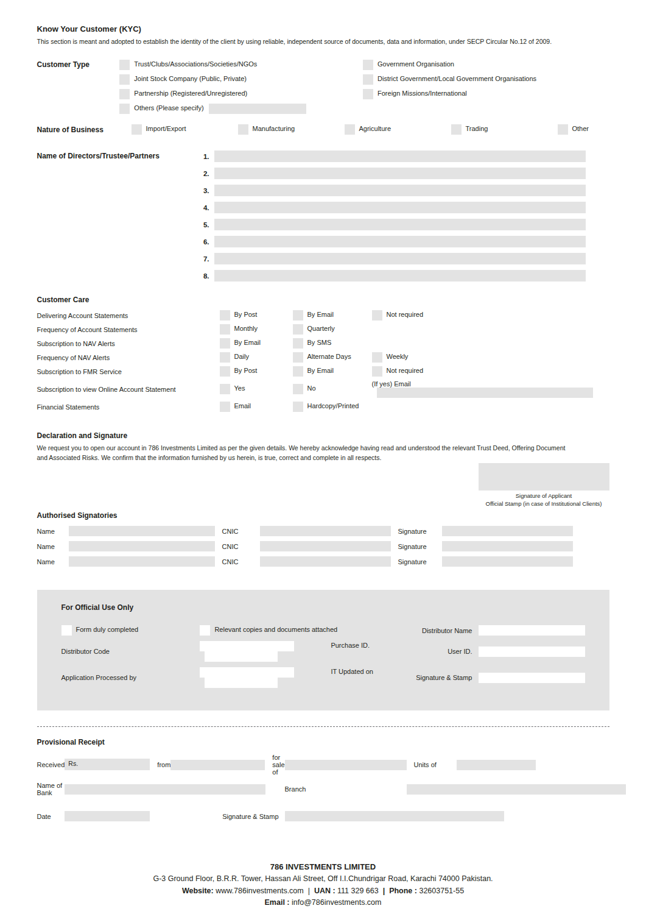Know Your Customer (KYC)
This section is meant and adopted to establish the identity of the client by using reliable, independent source of documents, data and information, under SECP Circular No.12 of 2009.
| Customer Type | Trust/Clubs/Associations/Societies/NGOs | Government Organisation |
| | Joint Stock Company (Public, Private) | District Government/Local Government Organisations |
| | Partnership (Registered/Unregistered) | Foreign Missions/International |
| | Others (Please specify) |
| Nature of Business | Import/Export | Manufacturing | Agriculture | Trading | Other |
| Name of Directors/Trustee/Partners | 1. | |
| | 2. | |
| | 3. | |
| | 4. | |
| | 5. | |
| | 6. | |
| | 7. | |
| | 8. | |
Customer Care
| Delivering Account Statements | By Post | By Email | Not required | |
| Frequency of Account Statements | Monthly | Quarterly | | |
| Subscription to NAV Alerts | By Email | By SMS | | |
| Frequency of NAV Alerts | Daily | Alternate Days | Weekly | |
| Subscription to FMR Service | By Post | By Email | Not required | |
| Subscription to view Online Account Statement | Yes | No | (If yes) Email |
| Financial Statements | Email | Hardcopy/Printed | | |
Declaration and Signature
We request you to open our account in 786 Investments Limited as per the given details. We hereby acknowledge having read and understood the relevant Trust Deed, Offering Document and Associated Risks. We confirm that the information furnished by us herein, is true, correct and complete in all respects.
Signature of Applicant
Official Stamp (in case of Institutional Clients)
Authorised Signatories
| Name | | CNIC | | Signature | |
| Name | | CNIC | | Signature | |
| Name | | CNIC | | Signature | |
For Official Use Only
| Form duly completed | Relevant copies and documents attached | Distributor Name | |
| Distributor Code | Purchase ID. | User ID. | |
| Application Processed by | IT Updated on | Signature & Stamp | |
Provisional Receipt
| Received | Rs. | from | | for sale of | | Units of | |
| Name of Bank | | Branch | |
| Date | | Signature & Stamp | |
786 INVESTMENTS LIMITED
G-3 Ground Floor, B.R.R. Tower, Hassan Ali Street, Off I.I.Chundrigar Road, Karachi 74000 Pakistan.
Website: www.786investments.com | UAN : 111 329 663 | Phone : 32603751-55
Email : info@786investments.com